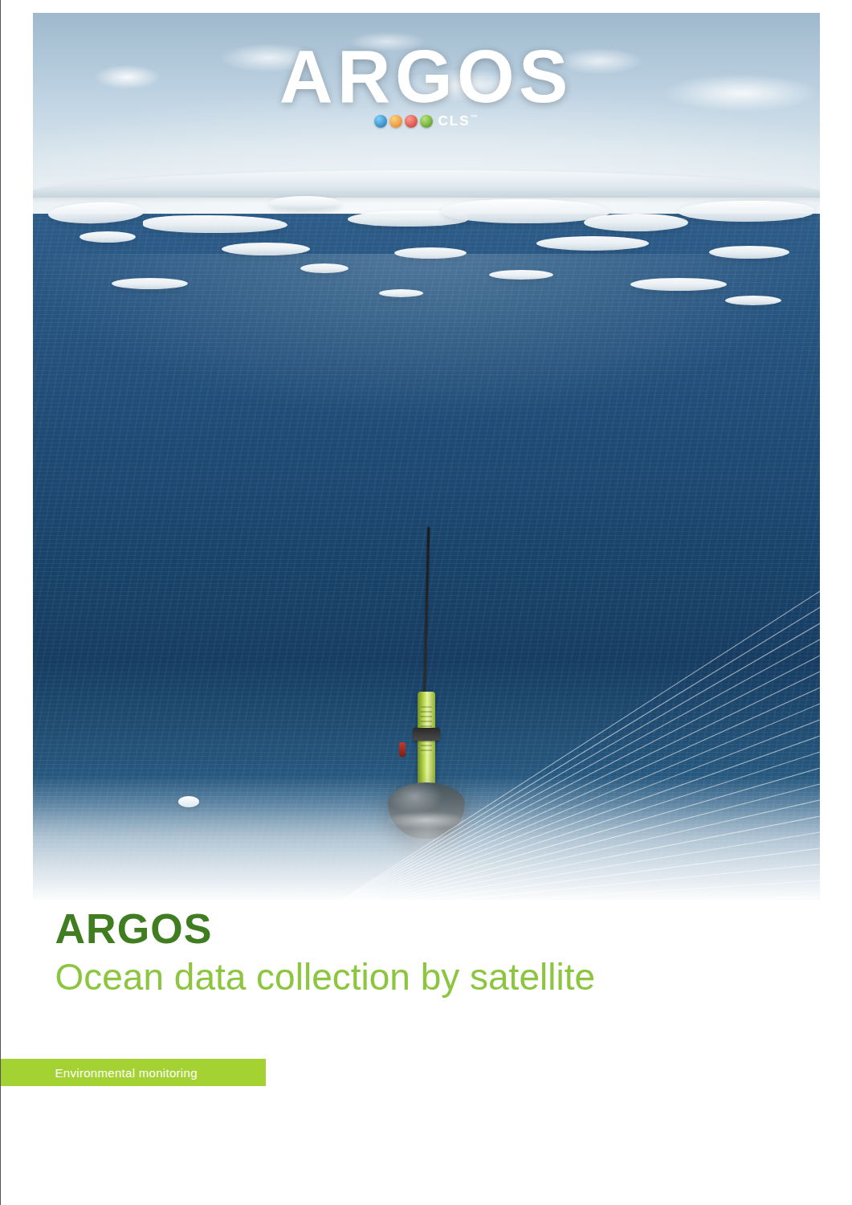© AWI
ARGOS
CLS™
ARGOS
Ocean data collection by satellite
Environmental monitoring